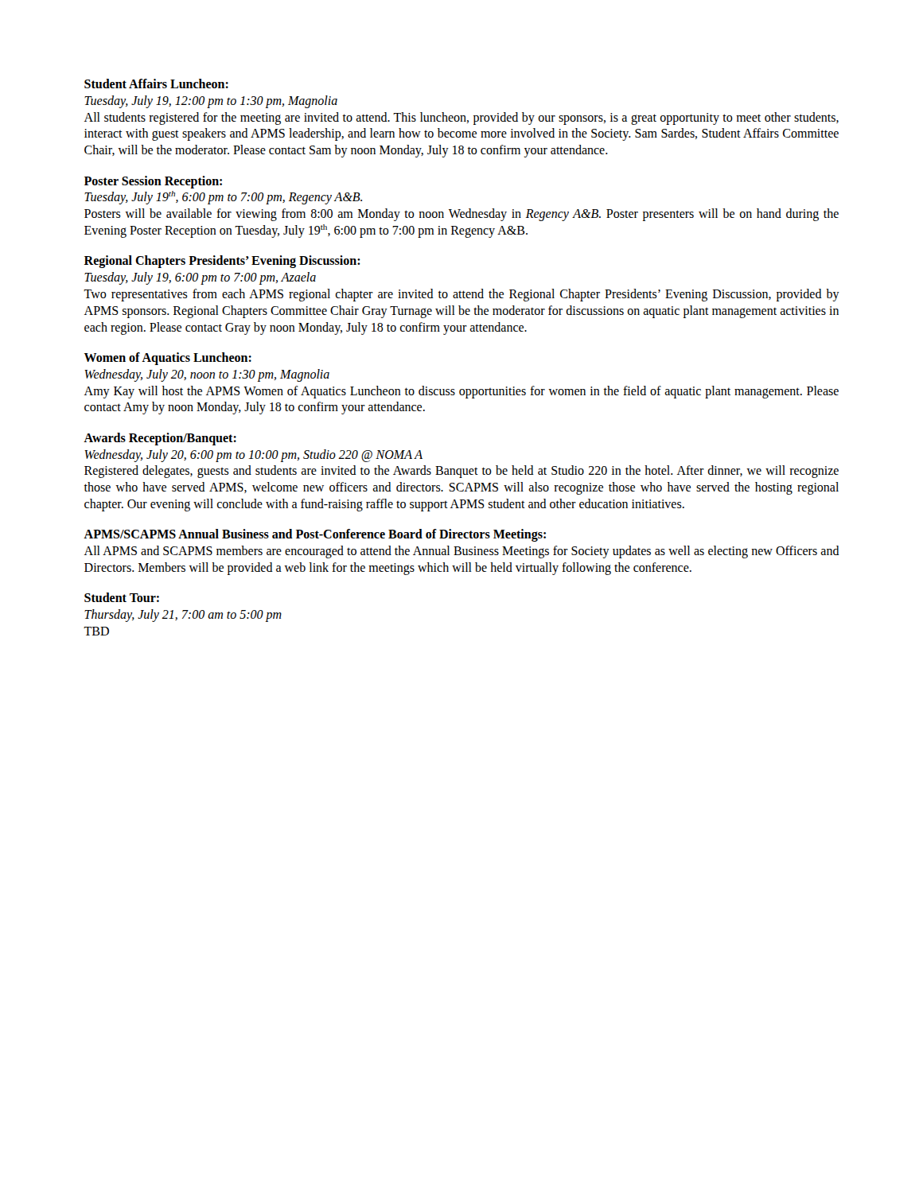Student Affairs Luncheon:
Tuesday, July 19, 12:00 pm to 1:30 pm, Magnolia
All students registered for the meeting are invited to attend. This luncheon, provided by our sponsors, is a great opportunity to meet other students, interact with guest speakers and APMS leadership, and learn how to become more involved in the Society. Sam Sardes, Student Affairs Committee Chair, will be the moderator. Please contact Sam by noon Monday, July 18 to confirm your attendance.
Poster Session Reception:
Tuesday, July 19th, 6:00 pm to 7:00 pm, Regency A&B.
Posters will be available for viewing from 8:00 am Monday to noon Wednesday in Regency A&B. Poster presenters will be on hand during the Evening Poster Reception on Tuesday, July 19th, 6:00 pm to 7:00 pm in Regency A&B.
Regional Chapters Presidents’ Evening Discussion:
Tuesday, July 19, 6:00 pm to 7:00 pm, Azaela
Two representatives from each APMS regional chapter are invited to attend the Regional Chapter Presidents’ Evening Discussion, provided by APMS sponsors. Regional Chapters Committee Chair Gray Turnage will be the moderator for discussions on aquatic plant management activities in each region. Please contact Gray by noon Monday, July 18 to confirm your attendance.
Women of Aquatics Luncheon:
Wednesday, July 20, noon to 1:30 pm, Magnolia
Amy Kay will host the APMS Women of Aquatics Luncheon to discuss opportunities for women in the field of aquatic plant management. Please contact Amy by noon Monday, July 18 to confirm your attendance.
Awards Reception/Banquet:
Wednesday, July 20, 6:00 pm to 10:00 pm, Studio 220 @ NOMA A
Registered delegates, guests and students are invited to the Awards Banquet to be held at Studio 220 in the hotel. After dinner, we will recognize those who have served APMS, welcome new officers and directors. SCAPMS will also recognize those who have served the hosting regional chapter. Our evening will conclude with a fund-raising raffle to support APMS student and other education initiatives.
APMS/SCAPMS Annual Business and Post-Conference Board of Directors Meetings:
All APMS and SCAPMS members are encouraged to attend the Annual Business Meetings for Society updates as well as electing new Officers and Directors. Members will be provided a web link for the meetings which will be held virtually following the conference.
Student Tour:
Thursday, July 21, 7:00 am to 5:00 pm
TBD